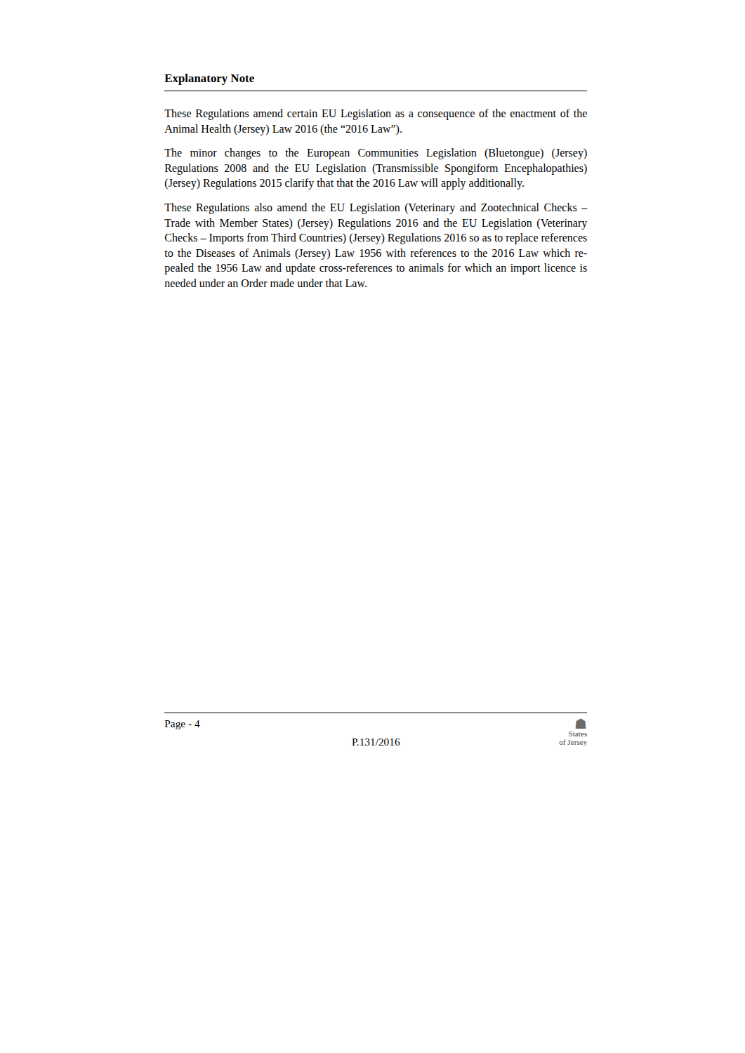Explanatory Note
These Regulations amend certain EU Legislation as a consequence of the enactment of the Animal Health (Jersey) Law 2016 (the “2016 Law”).
The minor changes to the European Communities Legislation (Bluetongue) (Jersey) Regulations 2008 and the EU Legislation (Transmissible Spongiform Encephalopathies) (Jersey) Regulations 2015 clarify that that the 2016 Law will apply additionally.
These Regulations also amend the EU Legislation (Veterinary and Zootechnical Checks – Trade with Member States) (Jersey) Regulations 2016 and the EU Legislation (Veterinary Checks – Imports from Third Countries) (Jersey) Regulations 2016 so as to replace references to the Diseases of Animals (Jersey) Law 1956 with references to the 2016 Law which repealed the 1956 Law and update cross-references to animals for which an import licence is needed under an Order made under that Law.
Page - 4
P.131/2016
☗ States of Jersey